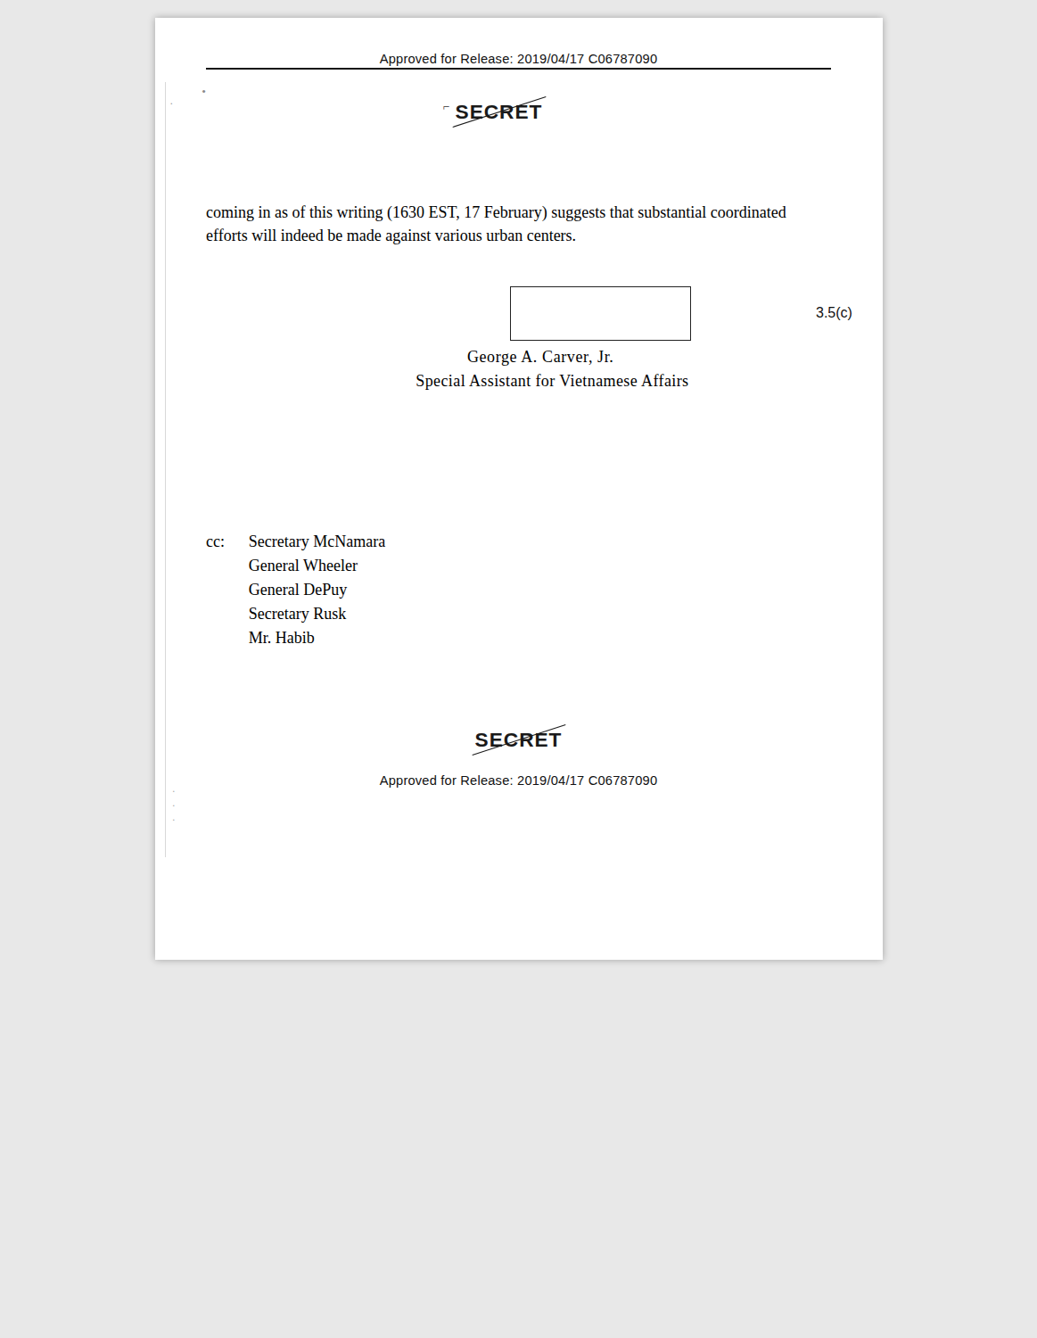.
·
·
·
•
Approved for Release: 2019/04/17 C06787090
⌐SECRET
coming in as of this writing (1630 EST, 17 February) suggests that substantial coordinated efforts will indeed be made against various urban centers.
3.5(c)
George A. Carver, Jr.
Special Assistant for Vietnamese Affairs
cc:
Secretary McNamara
General Wheeler
General DePuy
Secretary Rusk
Mr. Habib
SECRET
Approved for Release: 2019/04/17 C06787090